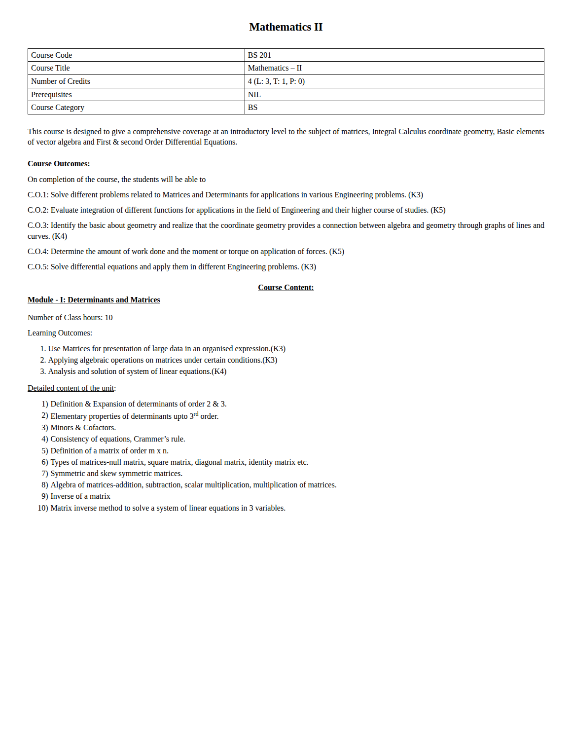Mathematics II
| Course Code | BS 201 |
| Course Title | Mathematics – II |
| Number of Credits | 4 (L: 3, T: 1, P: 0) |
| Prerequisites | NIL |
| Course Category | BS |
This course is designed to give a comprehensive coverage at an introductory level to the subject of matrices, Integral Calculus coordinate geometry, Basic elements of vector algebra and First & second Order Differential Equations.
Course Outcomes:
On completion of the course, the students will be able to
C.O.1: Solve different problems related to Matrices and Determinants for applications in various Engineering problems. (K3)
C.O.2: Evaluate integration of different functions for applications in the field of Engineering and their higher course of studies. (K5)
C.O.3: Identify the basic about geometry and realize that the coordinate geometry provides a connection between algebra and geometry through graphs of lines and curves. (K4)
C.O.4: Determine the amount of work done and the moment or torque on application of forces. (K5)
C.O.5: Solve differential equations and apply them in different Engineering problems. (K3)
Course Content:
Module - I: Determinants and Matrices
Number of Class hours: 10
Learning Outcomes:
Use Matrices for presentation of large data in an organised expression.(K3)
Applying algebraic operations on matrices under certain conditions.(K3)
Analysis and solution of system of linear equations.(K4)
Detailed content of the unit:
Definition & Expansion of determinants of order 2 & 3.
Elementary properties of determinants upto 3rd order.
Minors & Cofactors.
Consistency of equations, Crammer’s rule.
Definition of a matrix of order m x n.
Types of matrices-null matrix, square matrix, diagonal matrix, identity matrix etc.
Symmetric and skew symmetric matrices.
Algebra of matrices-addition, subtraction, scalar multiplication, multiplication of matrices.
Inverse of a matrix
Matrix inverse method to solve a system of linear equations in 3 variables.